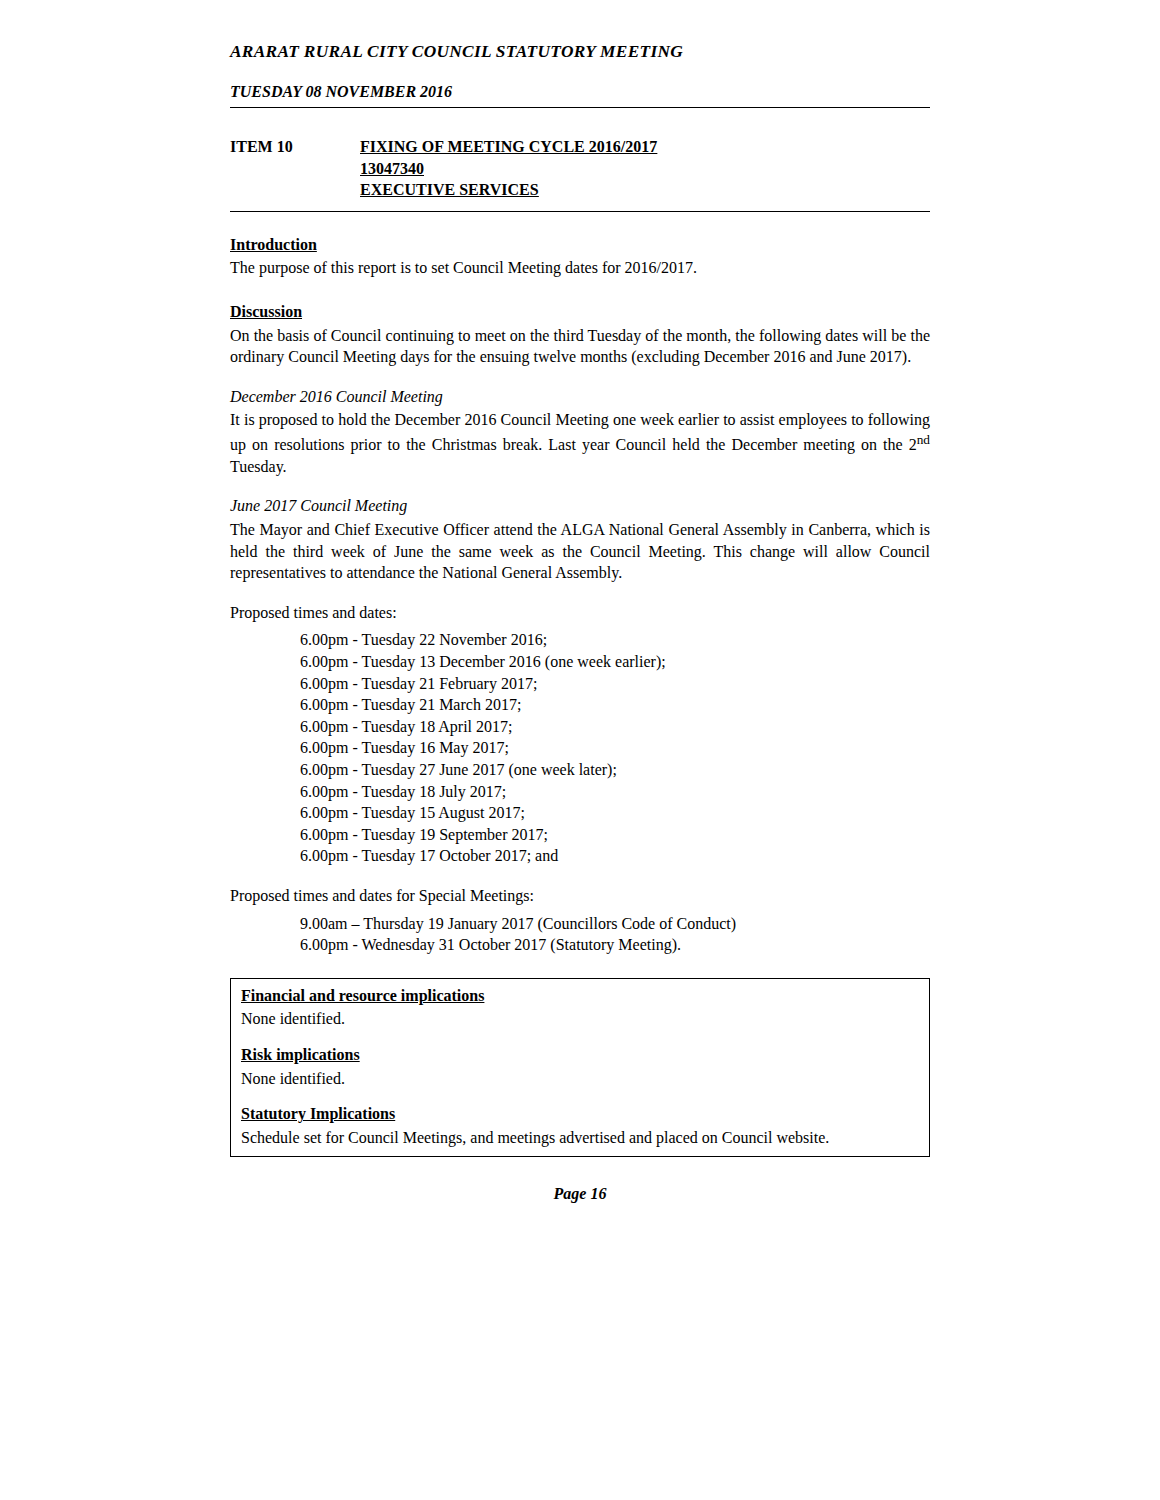ARARAT RURAL CITY COUNCIL STATUTORY MEETING
TUESDAY 08 NOVEMBER 2016
| ITEM 10 | FIXING OF MEETING CYCLE 2016/2017 13047340 EXECUTIVE SERVICES |
Introduction
The purpose of this report is to set Council Meeting dates for 2016/2017.
Discussion
On the basis of Council continuing to meet on the third Tuesday of the month, the following dates will be the ordinary Council Meeting days for the ensuing twelve months (excluding December 2016 and June 2017).
December 2016 Council Meeting
It is proposed to hold the December 2016 Council Meeting one week earlier to assist employees to following up on resolutions prior to the Christmas break. Last year Council held the December meeting on the 2nd Tuesday.
June 2017 Council Meeting
The Mayor and Chief Executive Officer attend the ALGA National General Assembly in Canberra, which is held the third week of June the same week as the Council Meeting. This change will allow Council representatives to attendance the National General Assembly.
Proposed times and dates:
6.00pm - Tuesday 22 November 2016;
6.00pm - Tuesday 13 December 2016 (one week earlier);
6.00pm - Tuesday 21 February 2017;
6.00pm - Tuesday 21 March 2017;
6.00pm - Tuesday 18 April 2017;
6.00pm - Tuesday 16 May 2017;
6.00pm - Tuesday 27 June 2017 (one week later);
6.00pm - Tuesday 18 July 2017;
6.00pm - Tuesday 15 August 2017;
6.00pm - Tuesday 19 September 2017;
6.00pm - Tuesday 17 October 2017; and
Proposed times and dates for Special Meetings:
9.00am – Thursday 19 January 2017 (Councillors Code of Conduct)
6.00pm - Wednesday 31 October 2017 (Statutory Meeting).
Financial and resource implications
None identified.
Risk implications
None identified.
Statutory Implications
Schedule set for Council Meetings, and meetings advertised and placed on Council website.
Page 16